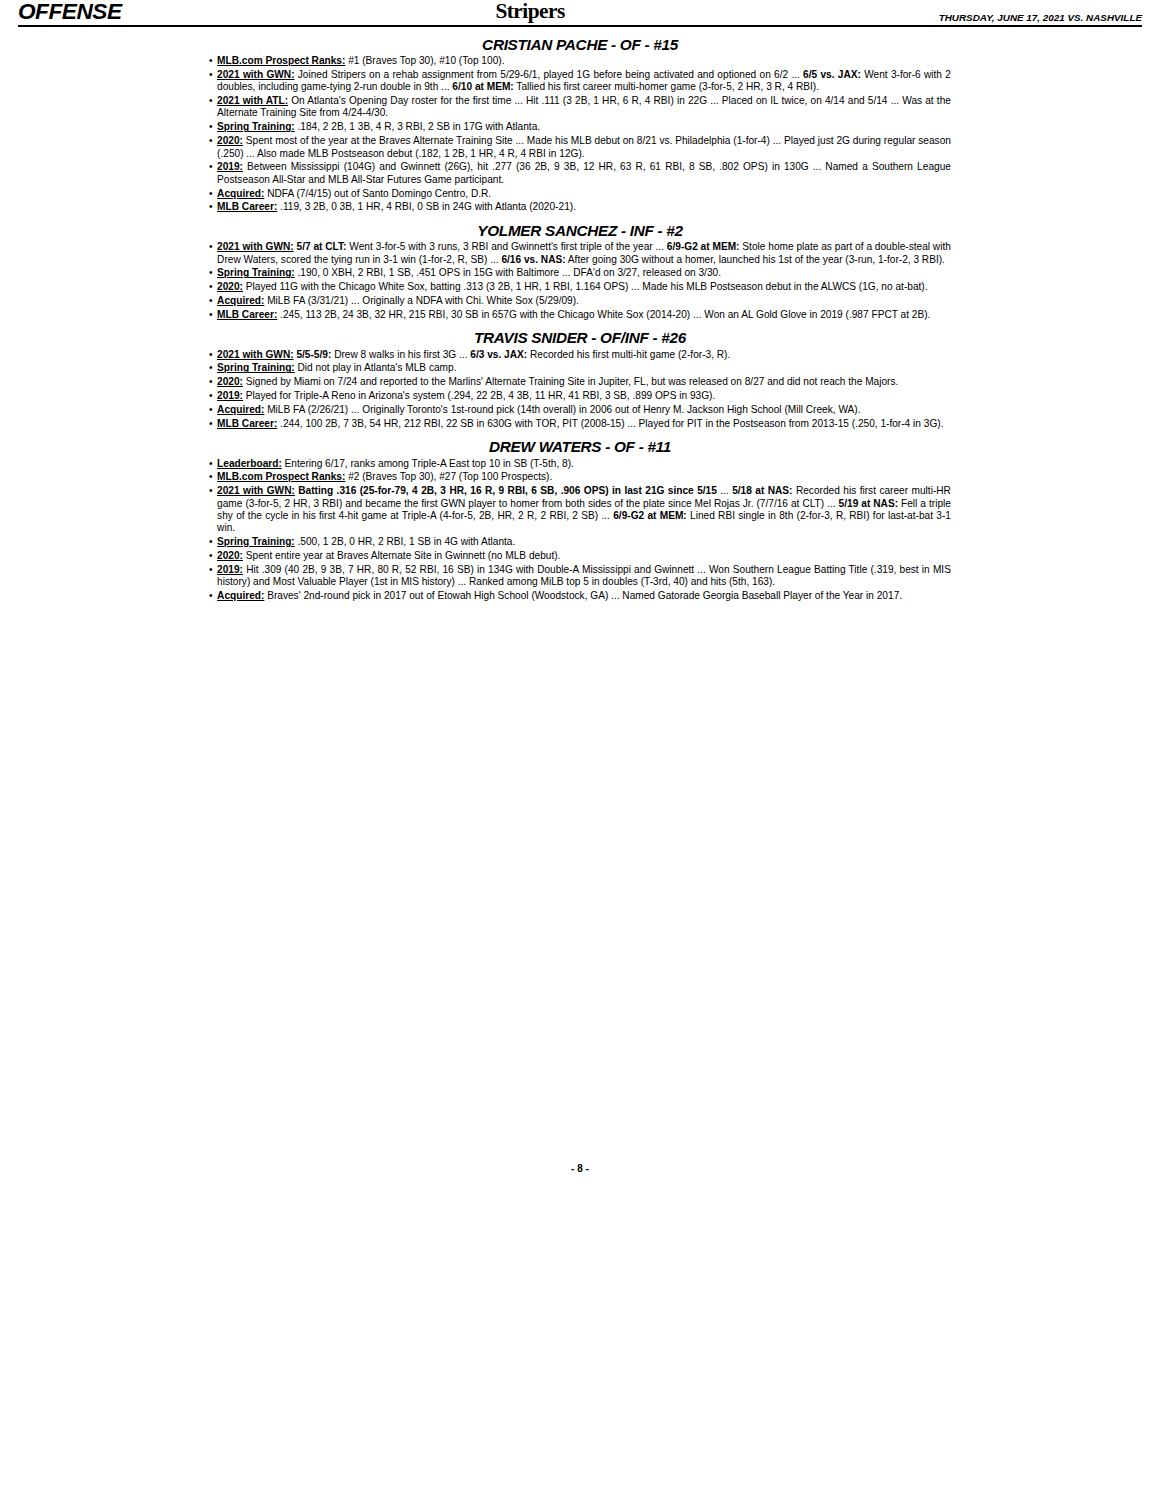OFFENSE
Stripers
THURSDAY, JUNE 17, 2021 VS. NASHVILLE
CRISTIAN PACHE - OF - #15
MLB.com Prospect Ranks: #1 (Braves Top 30), #10 (Top 100).
2021 with GWN: Joined Stripers on a rehab assignment from 5/29-6/1, played 1G before being activated and optioned on 6/2 ... 6/5 vs. JAX: Went 3-for-6 with 2 doubles, including game-tying 2-run double in 9th ... 6/10 at MEM: Tallied his first career multi-homer game (3-for-5, 2 HR, 3 R, 4 RBI).
2021 with ATL: On Atlanta's Opening Day roster for the first time ... Hit .111 (3 2B, 1 HR, 6 R, 4 RBI) in 22G ... Placed on IL twice, on 4/14 and 5/14 ... Was at the Alternate Training Site from 4/24-4/30.
Spring Training: .184, 2 2B, 1 3B, 4 R, 3 RBI, 2 SB in 17G with Atlanta.
2020: Spent most of the year at the Braves Alternate Training Site ... Made his MLB debut on 8/21 vs. Philadelphia (1-for-4) ... Played just 2G during regular season (.250) ... Also made MLB Postseason debut (.182, 1 2B, 1 HR, 4 R, 4 RBI in 12G).
2019: Between Mississippi (104G) and Gwinnett (26G), hit .277 (36 2B, 9 3B, 12 HR, 63 R, 61 RBI, 8 SB, .802 OPS) in 130G ... Named a Southern League Postseason All-Star and MLB All-Star Futures Game participant.
Acquired: NDFA (7/4/15) out of Santo Domingo Centro, D.R.
MLB Career: .119, 3 2B, 0 3B, 1 HR, 4 RBI, 0 SB in 24G with Atlanta (2020-21).
YOLMER SANCHEZ - INF - #2
2021 with GWN: 5/7 at CLT: Went 3-for-5 with 3 runs, 3 RBI and Gwinnett's first triple of the year ... 6/9-G2 at MEM: Stole home plate as part of a double-steal with Drew Waters, scored the tying run in 3-1 win (1-for-2, R, SB) ... 6/16 vs. NAS: After going 30G without a homer, launched his 1st of the year (3-run, 1-for-2, 3 RBI).
Spring Training: .190, 0 XBH, 2 RBI, 1 SB, .451 OPS in 15G with Baltimore ... DFA'd on 3/27, released on 3/30.
2020: Played 11G with the Chicago White Sox, batting .313 (3 2B, 1 HR, 1 RBI, 1.164 OPS) ... Made his MLB Postseason debut in the ALWCS (1G, no at-bat).
Acquired: MiLB FA (3/31/21) ... Originally a NDFA with Chi. White Sox (5/29/09).
MLB Career: .245, 113 2B, 24 3B, 32 HR, 215 RBI, 30 SB in 657G with the Chicago White Sox (2014-20) ... Won an AL Gold Glove in 2019 (.987 FPCT at 2B).
TRAVIS SNIDER - OF/INF - #26
2021 with GWN: 5/5-5/9: Drew 8 walks in his first 3G ... 6/3 vs. JAX: Recorded his first multi-hit game (2-for-3, R).
Spring Training: Did not play in Atlanta's MLB camp.
2020: Signed by Miami on 7/24 and reported to the Marlins' Alternate Training Site in Jupiter, FL, but was released on 8/27 and did not reach the Majors.
2019: Played for Triple-A Reno in Arizona's system (.294, 22 2B, 4 3B, 11 HR, 41 RBI, 3 SB, .899 OPS in 93G).
Acquired: MiLB FA (2/26/21) ... Originally Toronto's 1st-round pick (14th overall) in 2006 out of Henry M. Jackson High School (Mill Creek, WA).
MLB Career: .244, 100 2B, 7 3B, 54 HR, 212 RBI, 22 SB in 630G with TOR, PIT (2008-15) ... Played for PIT in the Postseason from 2013-15 (.250, 1-for-4 in 3G).
DREW WATERS - OF - #11
Leaderboard: Entering 6/17, ranks among Triple-A East top 10 in SB (T-5th, 8).
MLB.com Prospect Ranks: #2 (Braves Top 30), #27 (Top 100 Prospects).
2021 with GWN: Batting .316 (25-for-79, 4 2B, 3 HR, 16 R, 9 RBI, 6 SB, .906 OPS) in last 21G since 5/15 ... 5/18 at NAS: Recorded his first career multi-HR game (3-for-5, 2 HR, 3 RBI) and became the first GWN player to homer from both sides of the plate since Mel Rojas Jr. (7/7/16 at CLT) ... 5/19 at NAS: Fell a triple shy of the cycle in his first 4-hit game at Triple-A (4-for-5, 2B, HR, 2 R, 2 RBI, 2 SB) ... 6/9-G2 at MEM: Lined RBI single in 8th (2-for-3, R, RBI) for last-at-bat 3-1 win.
Spring Training: .500, 1 2B, 0 HR, 2 RBI, 1 SB in 4G with Atlanta.
2020: Spent entire year at Braves Alternate Site in Gwinnett (no MLB debut).
2019: Hit .309 (40 2B, 9 3B, 7 HR, 80 R, 52 RBI, 16 SB) in 134G with Double-A Mississippi and Gwinnett ... Won Southern League Batting Title (.319, best in MIS history) and Most Valuable Player (1st in MIS history) ... Ranked among MiLB top 5 in doubles (T-3rd, 40) and hits (5th, 163).
Acquired: Braves' 2nd-round pick in 2017 out of Etowah High School (Woodstock, GA) ... Named Gatorade Georgia Baseball Player of the Year in 2017.
- 8 -